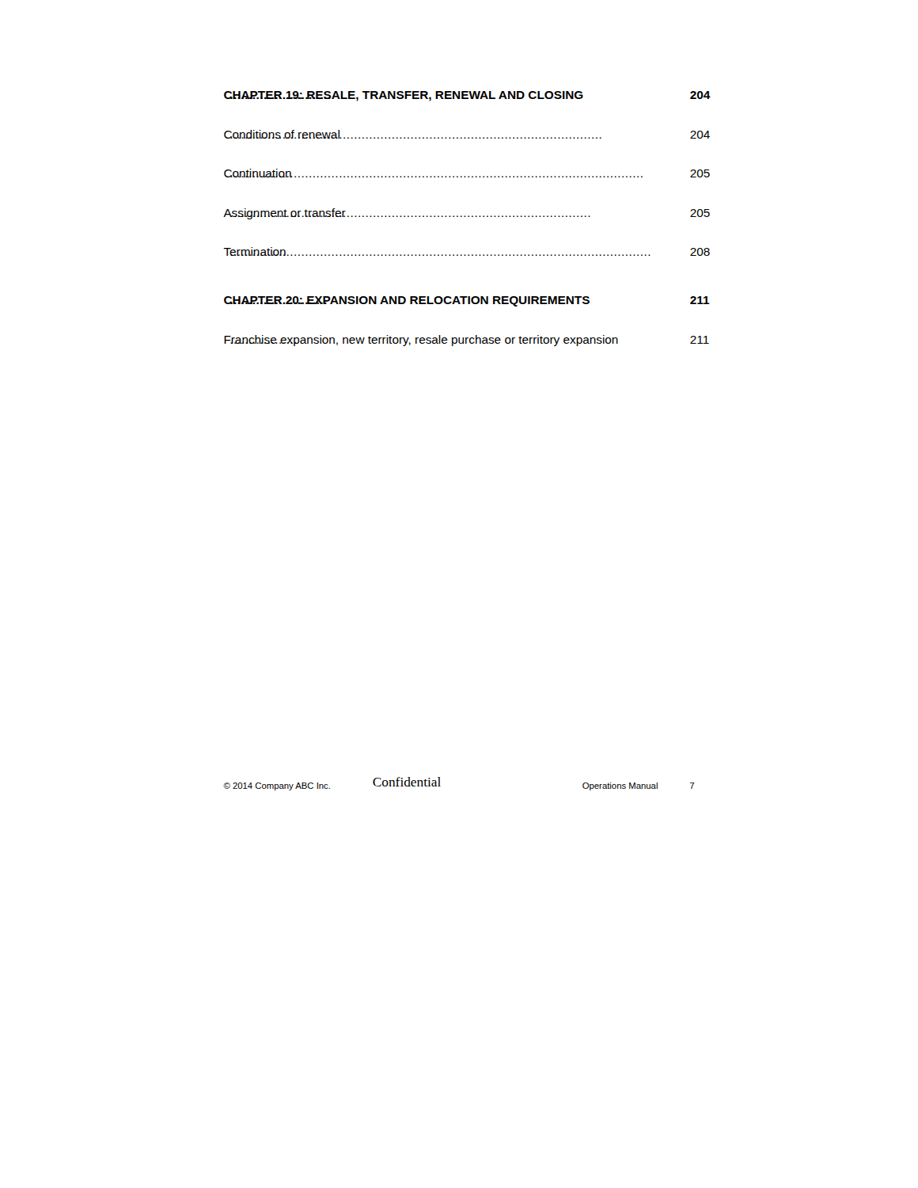| CHAPTER 19: RESALE, TRANSFER, RENEWAL AND CLOSING | ........................... | 204 |
| Conditions of renewal | ................................................................................................... | 204 |
| Continuation | .............................................................................................................. | 205 |
| Assignment or transfer | ................................................................................................ | 205 |
| Termination | ................................................................................................................ | 208 |
| CHAPTER 20: EXPANSION AND RELOCATION REQUIREMENTS | .......................... | 211 |
| Franchise expansion, new territory, resale purchase or territory expansion | .................. | 211 |
© 2014 Company ABC Inc.
Confidential
Operations Manual 7